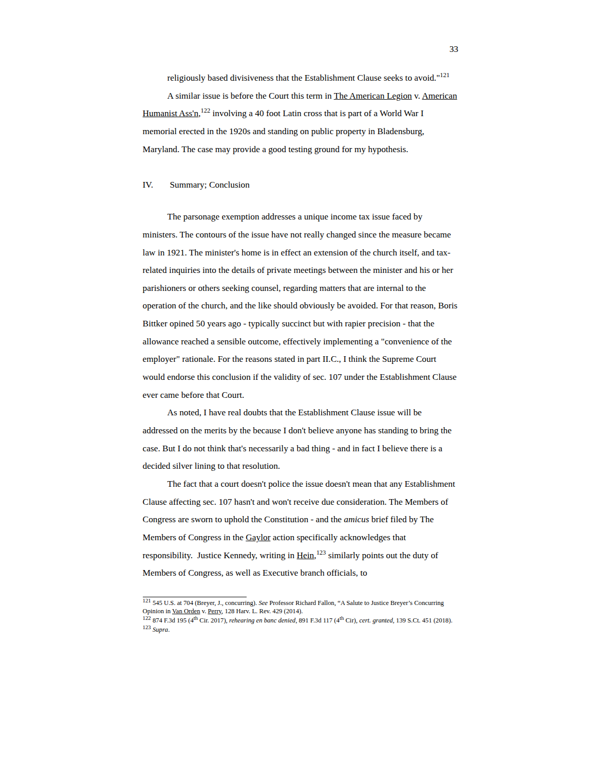33
religiously based divisiveness that the Establishment Clause seeks to avoid."121
A similar issue is before the Court this term in The American Legion v. American Humanist Ass'n,122 involving a 40 foot Latin cross that is part of a World War I memorial erected in the 1920s and standing on public property in Bladensburg, Maryland. The case may provide a good testing ground for my hypothesis.
IV. Summary; Conclusion
The parsonage exemption addresses a unique income tax issue faced by ministers. The contours of the issue have not really changed since the measure became law in 1921. The minister's home is in effect an extension of the church itself, and tax-related inquiries into the details of private meetings between the minister and his or her parishioners or others seeking counsel, regarding matters that are internal to the operation of the church, and the like should obviously be avoided. For that reason, Boris Bittker opined 50 years ago - typically succinct but with rapier precision - that the allowance reached a sensible outcome, effectively implementing a "convenience of the employer" rationale. For the reasons stated in part II.C., I think the Supreme Court would endorse this conclusion if the validity of sec. 107 under the Establishment Clause ever came before that Court.
As noted, I have real doubts that the Establishment Clause issue will be addressed on the merits by the because I don't believe anyone has standing to bring the case. But I do not think that's necessarily a bad thing - and in fact I believe there is a decided silver lining to that resolution.
The fact that a court doesn't police the issue doesn't mean that any Establishment Clause affecting sec. 107 hasn't and won't receive due consideration. The Members of Congress are sworn to uphold the Constitution - and the amicus brief filed by The Members of Congress in the Gaylor action specifically acknowledges that responsibility. Justice Kennedy, writing in Hein,123 similarly points out the duty of Members of Congress, as well as Executive branch officials, to
121 545 U.S. at 704 (Breyer, J., concurring). See Professor Richard Fallon, “A Salute to Justice Breyer’s Concurring Opinion in Van Orden v. Perry, 128 Harv. L. Rev. 429 (2014).
122 874 F.3d 195 (4th Cir. 2017), rehearing en banc denied, 891 F.3d 117 (4th Cir), cert. granted, 139 S.Ct. 451 (2018).
123 Supra.